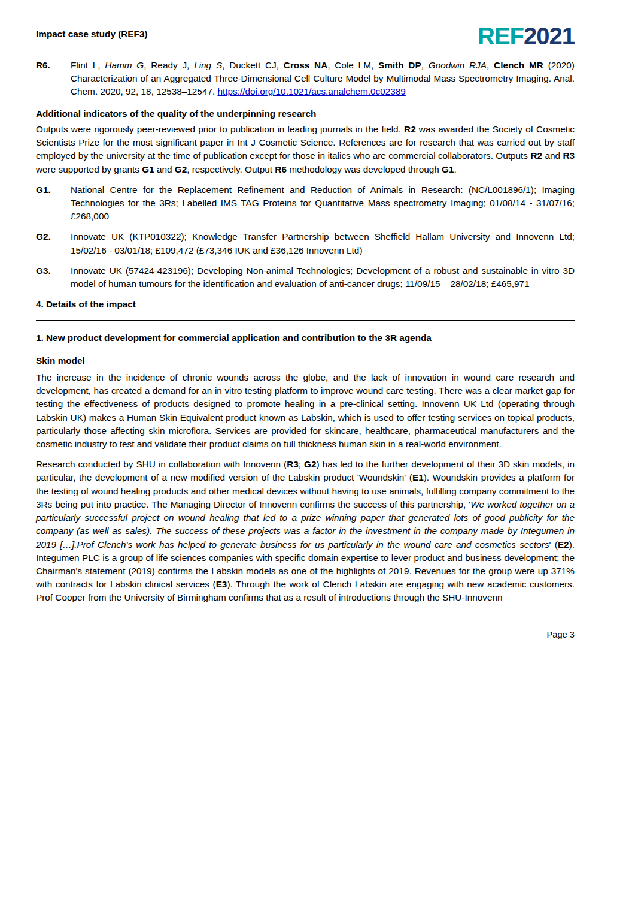Impact case study (REF3)
REF 2021
R6.
Flint L, Hamm G, Ready J, Ling S, Duckett CJ, Cross NA, Cole LM, Smith DP, Goodwin RJA, Clench MR (2020) Characterization of an Aggregated Three-Dimensional Cell Culture Model by Multimodal Mass Spectrometry Imaging. Anal. Chem. 2020, 92, 18, 12538–12547. https://doi.org/10.1021/acs.analchem.0c02389
Additional indicators of the quality of the underpinning research
Outputs were rigorously peer-reviewed prior to publication in leading journals in the field. R2 was awarded the Society of Cosmetic Scientists Prize for the most significant paper in Int J Cosmetic Science. References are for research that was carried out by staff employed by the university at the time of publication except for those in italics who are commercial collaborators. Outputs R2 and R3 were supported by grants G1 and G2, respectively. Output R6 methodology was developed through G1.
G1.
National Centre for the Replacement Refinement and Reduction of Animals in Research: (NC/L001896/1); Imaging Technologies for the 3Rs; Labelled IMS TAG Proteins for Quantitative Mass spectrometry Imaging; 01/08/14 - 31/07/16; £268,000
G2.
Innovate UK (KTP010322); Knowledge Transfer Partnership between Sheffield Hallam University and Innovenn Ltd; 15/02/16 - 03/01/18; £109,472 (£73,346 IUK and £36,126 Innovenn Ltd)
G3.
Innovate UK (57424-423196); Developing Non-animal Technologies; Development of a robust and sustainable in vitro 3D model of human tumours for the identification and evaluation of anti-cancer drugs; 11/09/15 – 28/02/18; £465,971
4. Details of the impact
1. New product development for commercial application and contribution to the 3R agenda
Skin model
The increase in the incidence of chronic wounds across the globe, and the lack of innovation in wound care research and development, has created a demand for an in vitro testing platform to improve wound care testing. There was a clear market gap for testing the effectiveness of products designed to promote healing in a pre-clinical setting. Innovenn UK Ltd (operating through Labskin UK) makes a Human Skin Equivalent product known as Labskin, which is used to offer testing services on topical products, particularly those affecting skin microflora. Services are provided for skincare, healthcare, pharmaceutical manufacturers and the cosmetic industry to test and validate their product claims on full thickness human skin in a real-world environment.
Research conducted by SHU in collaboration with Innovenn (R3; G2) has led to the further development of their 3D skin models, in particular, the development of a new modified version of the Labskin product 'Woundskin' (E1). Woundskin provides a platform for the testing of wound healing products and other medical devices without having to use animals, fulfilling company commitment to the 3Rs being put into practice. The Managing Director of Innovenn confirms the success of this partnership, 'We worked together on a particularly successful project on wound healing that led to a prize winning paper that generated lots of good publicity for the company (as well as sales). The success of these projects was a factor in the investment in the company made by Integumen in 2019 […].Prof Clench's work has helped to generate business for us particularly in the wound care and cosmetics sectors' (E2). Integumen PLC is a group of life sciences companies with specific domain expertise to lever product and business development; the Chairman's statement (2019) confirms the Labskin models as one of the highlights of 2019. Revenues for the group were up 371% with contracts for Labskin clinical services (E3). Through the work of Clench Labskin are engaging with new academic customers. Prof Cooper from the University of Birmingham confirms that as a result of introductions through the SHU-Innovenn
Page 3